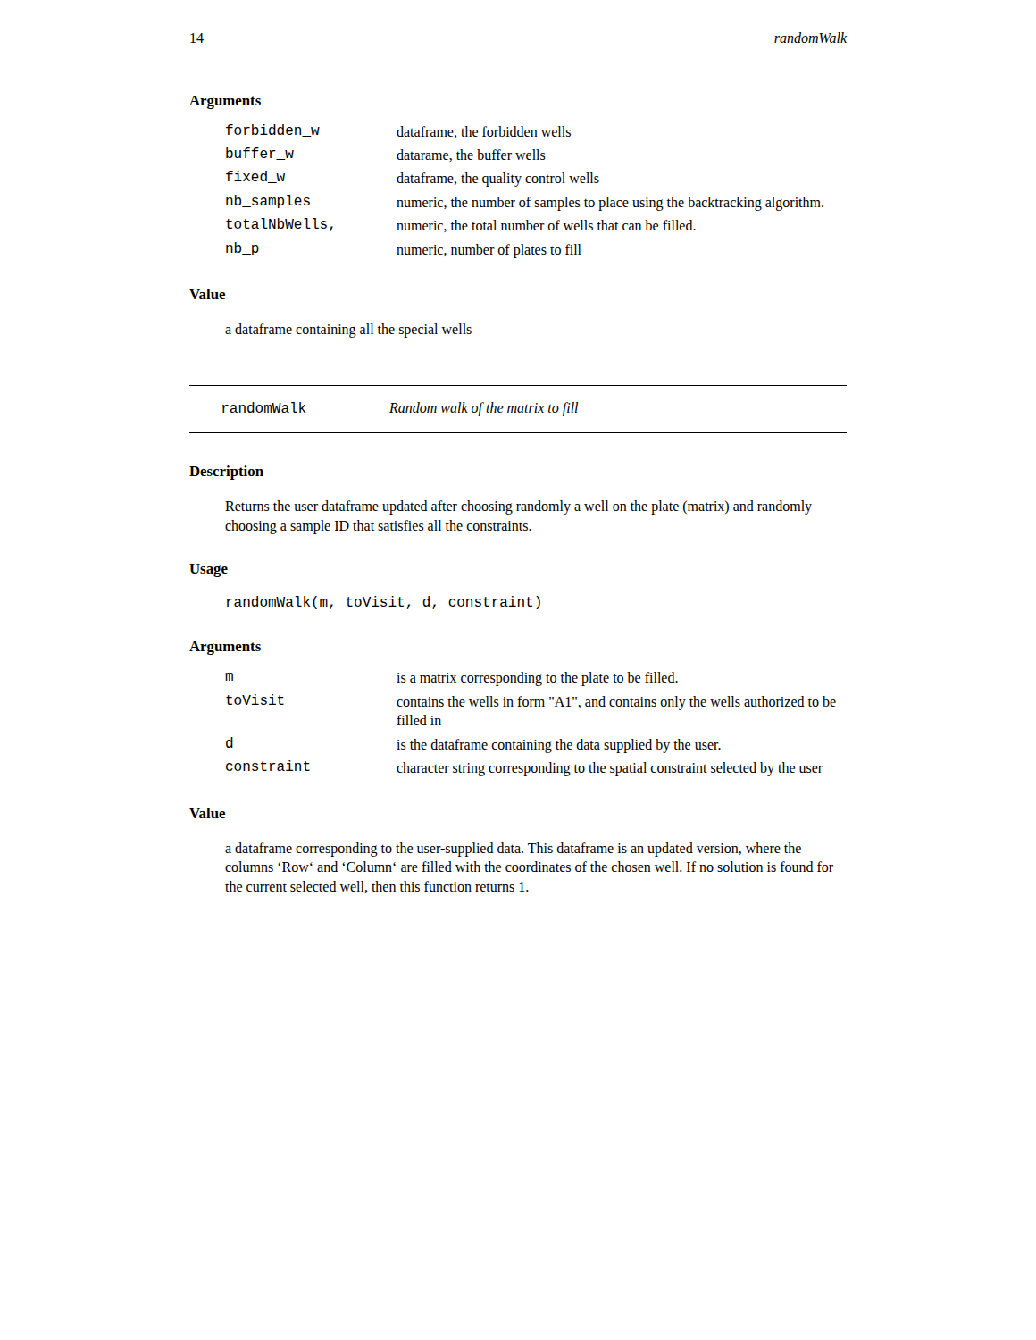14 randomWalk
Arguments
forbidden_w
dataframe, the forbidden wells
buffer_w
datarame, the buffer wells
fixed_w
dataframe, the quality control wells
nb_samples
numeric, the number of samples to place using the backtracking algorithm.
totalNbWells,
numeric, the total number of wells that can be filled.
nb_p
numeric, number of plates to fill
Value
a dataframe containing all the special wells
randomWalk Random walk of the matrix to fill
Description
Returns the user dataframe updated after choosing randomly a well on the plate (matrix) and randomly choosing a sample ID that satisfies all the constraints.
Usage
randomWalk(m, toVisit, d, constraint)
Arguments
m
is a matrix corresponding to the plate to be filled.
toVisit
contains the wells in form "A1", and contains only the wells authorized to be filled in
d
is the dataframe containing the data supplied by the user.
constraint
character string corresponding to the spatial constraint selected by the user
Value
a dataframe corresponding to the user-supplied data. This dataframe is an updated version, where the columns ‘Row‘ and ‘Column‘ are filled with the coordinates of the chosen well. If no solution is found for the current selected well, then this function returns 1.